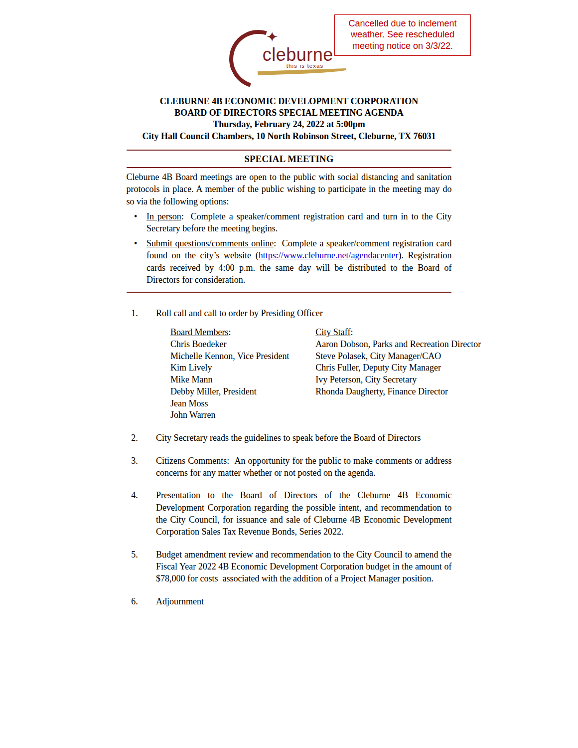Cancelled due to inclement weather. See rescheduled meeting notice on 3/3/22.
✦ cleburne this is texas
CLEBURNE 4B ECONOMIC DEVELOPMENT CORPORATION
BOARD OF DIRECTORS SPECIAL MEETING AGENDA
Thursday, February 24, 2022 at 5:00pm
City Hall Council Chambers, 10 North Robinson Street, Cleburne, TX 76031
SPECIAL MEETING
Cleburne 4B Board meetings are open to the public with social distancing and sanitation protocols in place. A member of the public wishing to participate in the meeting may do so via the following options:
In person: Complete a speaker/comment registration card and turn in to the City Secretary before the meeting begins.
Submit questions/comments online: Complete a speaker/comment registration card found on the city’s website (https://www.cleburne.net/agendacenter). Registration cards received by 4:00 p.m. the same day will be distributed to the Board of Directors for consideration.
Roll call and call to order by Presiding Officer
| Board Members : | City Staff : |
| Chris Boedeker | Aaron Dobson, Parks and Recreation Director |
| Michelle Kennon, Vice President | Steve Polasek, City Manager/CAO |
| Kim Lively | Chris Fuller, Deputy City Manager |
| Mike Mann | Ivy Peterson, City Secretary |
| Debby Miller, President | Rhonda Daugherty, Finance Director |
| Jean Moss | |
| John Warren | |
City Secretary reads the guidelines to speak before the Board of Directors
Citizens Comments: An opportunity for the public to make comments or address concerns for any matter whether or not posted on the agenda.
Presentation to the Board of Directors of the Cleburne 4B Economic Development Corporation regarding the possible intent, and recommendation to the City Council, for issuance and sale of Cleburne 4B Economic Development Corporation Sales Tax Revenue Bonds, Series 2022.
Budget amendment review and recommendation to the City Council to amend the Fiscal Year 2022 4B Economic Development Corporation budget in the amount of $78,000 for costs associated with the addition of a Project Manager position.
Adjournment